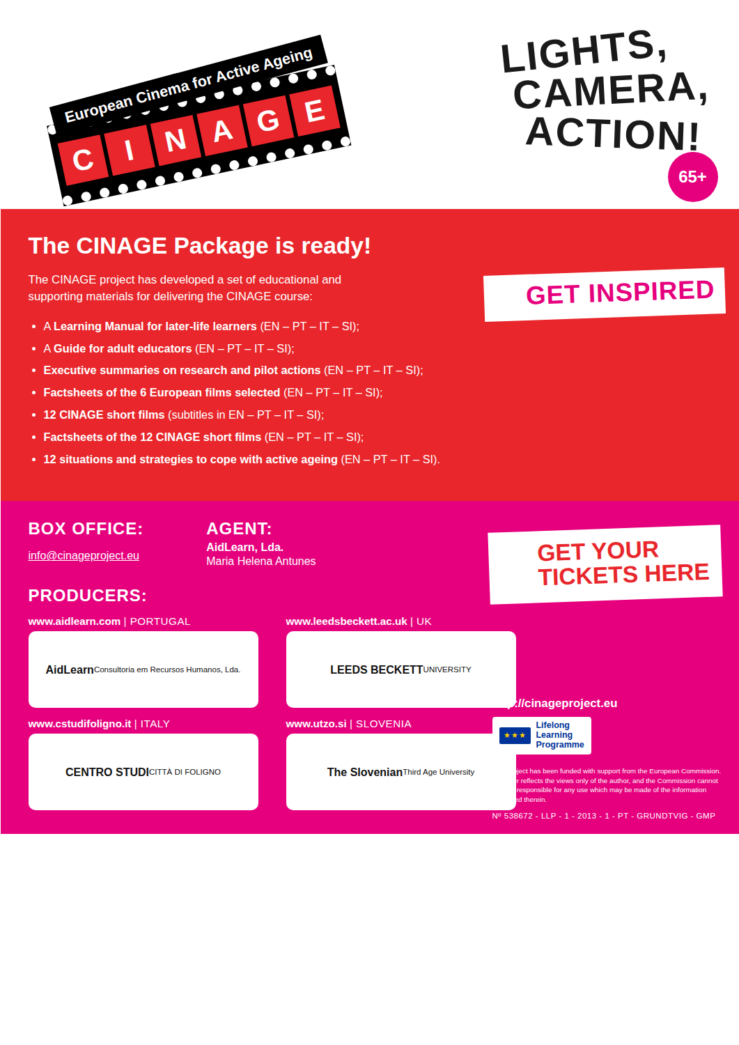European Cinema for Active Ageing
CINAGE
Lights, Camera, Action!
65+
The CINAGE Package is ready!
The CINAGE project has developed a set of educational and supporting materials for delivering the CINAGE course:
A Learning Manual for later-life learners (EN – PT – IT – SI);
A Guide for adult educators (EN – PT – IT – SI);
Executive summaries on research and pilot actions (EN – PT – IT – SI);
Factsheets of the 6 European films selected (EN – PT – IT – SI);
12 CINAGE short films (subtitles in EN – PT – IT – SI);
Factsheets of the 12 CINAGE short films (EN – PT – IT – SI);
12 situations and strategies to cope with active ageing (EN – PT – IT – SI).
Get inspired
BOX OFFICE:
info@cinageproject.eu
AGENT:
AidLearn, Lda.
Maria Helena Antunes
PRODUCERS:
www.aidlearn.com | PORTUGAL
AidLearnConsultoria em Recursos Humanos, Lda.
www.leedsbeckett.ac.uk | UK
LEEDS BECKETTUNIVERSITY
www.cstudifoligno.it | ITALY
CENTRO STUDICITTÀ DI FOLIGNO
www.utzo.si | SLOVENIA
The SlovenianThird Age University
Get your
tickets here
http://cinageproject.eu
★★★ Lifelong
Learning
Programme
This project has been funded with support from the European Commission. The flyer reflects the views only of the author, and the Commission cannot be held responsible for any use which may be made of the information contained therein.
Nº 538672 - LLP - 1 - 2013 - 1 - PT - GRUNDTVIG - GMP